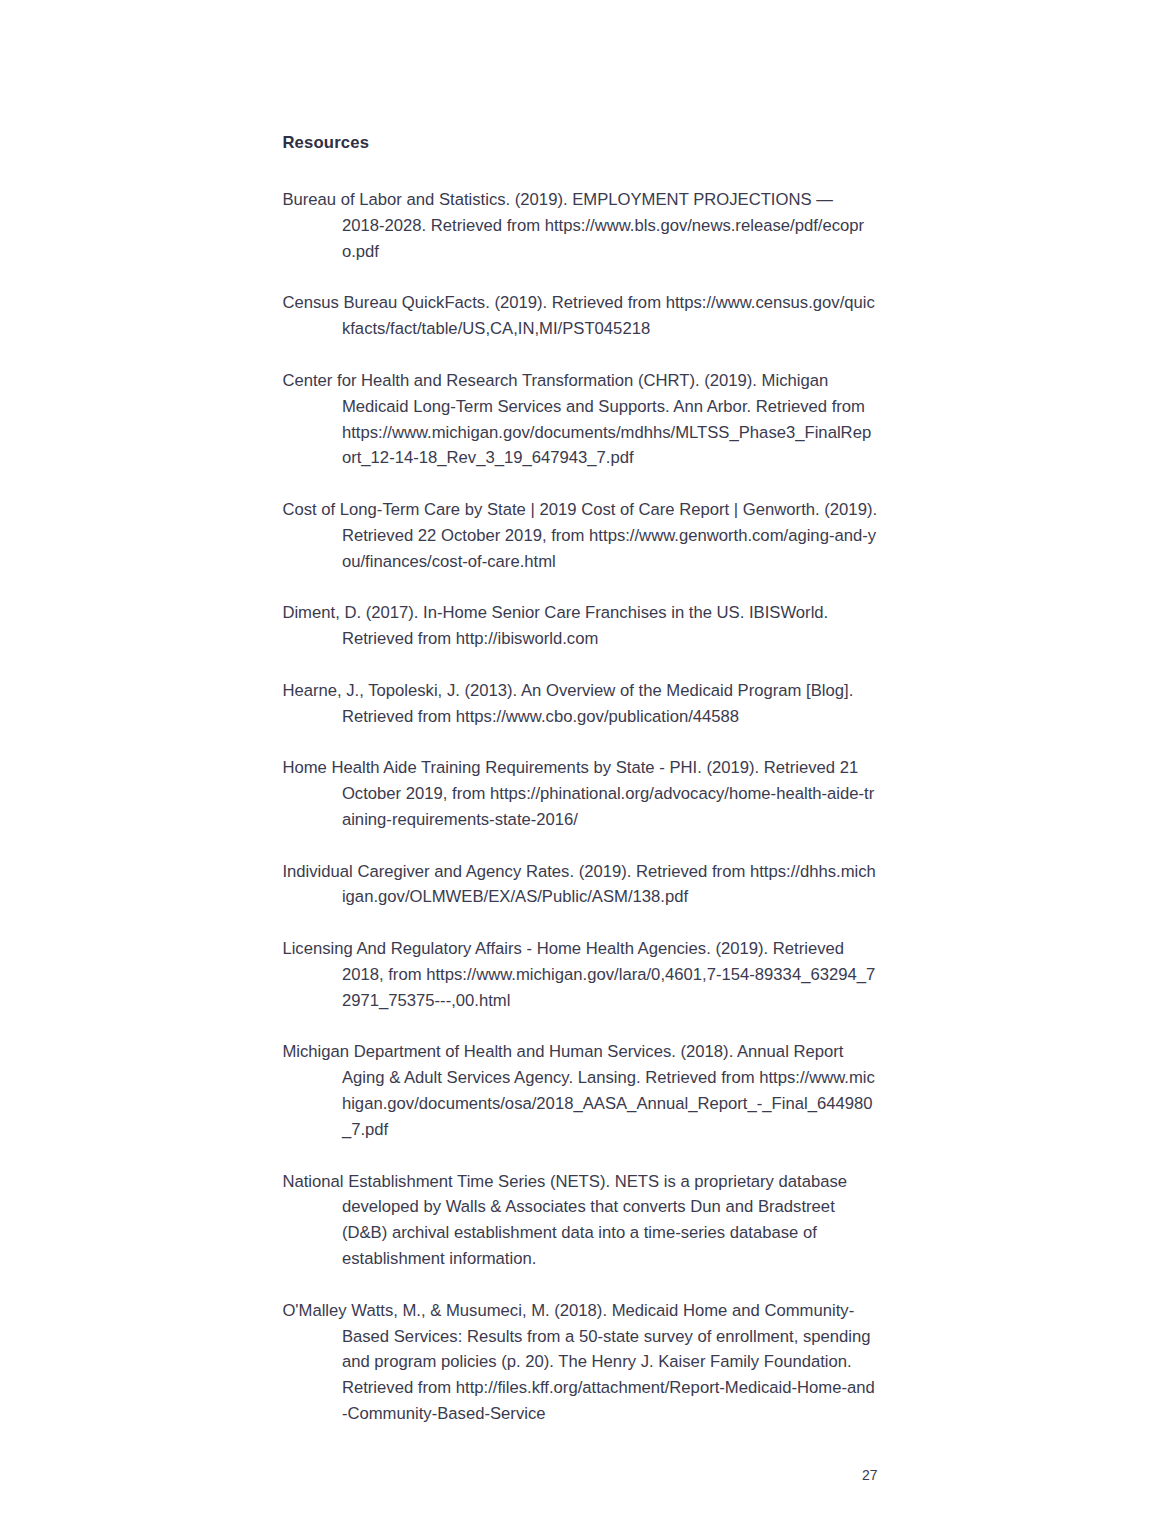Resources
Bureau of Labor and Statistics. (2019). EMPLOYMENT PROJECTIONS — 2018-2028. Retrieved from https://www.bls.gov/news.release/pdf/ecopro.pdf
Census Bureau QuickFacts. (2019). Retrieved from https://www.census.gov/quickfacts/fact/table/US,CA,IN,MI/PST045218
Center for Health and Research Transformation (CHRT). (2019). Michigan Medicaid Long-Term Services and Supports. Ann Arbor. Retrieved from https://www.michigan.gov/documents/mdhhs/MLTSS_Phase3_FinalReport_12-14-18_Rev_3_19_647943_7.pdf
Cost of Long-Term Care by State | 2019 Cost of Care Report | Genworth. (2019). Retrieved 22 October 2019, from https://www.genworth.com/aging-and-you/finances/cost-of-care.html
Diment, D. (2017). In-Home Senior Care Franchises in the US. IBISWorld. Retrieved from http://ibisworld.com
Hearne, J., Topoleski, J. (2013). An Overview of the Medicaid Program [Blog]. Retrieved from https://www.cbo.gov/publication/44588
Home Health Aide Training Requirements by State - PHI. (2019). Retrieved 21 October 2019, from https://phinational.org/advocacy/home-health-aide-training-requirements-state-2016/
Individual Caregiver and Agency Rates. (2019). Retrieved from https://dhhs.michigan.gov/OLMWEB/EX/AS/Public/ASM/138.pdf
Licensing And Regulatory Affairs - Home Health Agencies. (2019). Retrieved 2018, from https://www.michigan.gov/lara/0,4601,7-154-89334_63294_72971_75375---,00.html
Michigan Department of Health and Human Services. (2018). Annual Report Aging & Adult Services Agency. Lansing. Retrieved from https://www.michigan.gov/documents/osa/2018_AASA_Annual_Report_-_Final_644980_7.pdf
National Establishment Time Series (NETS). NETS is a proprietary database developed by Walls & Associates that converts Dun and Bradstreet (D&B) archival establishment data into a time-series database of establishment information.
O'Malley Watts, M., & Musumeci, M. (2018). Medicaid Home and Community-Based Services: Results from a 50-state survey of enrollment, spending and program policies (p. 20). The Henry J. Kaiser Family Foundation. Retrieved from http://files.kff.org/attachment/Report-Medicaid-Home-and-Community-Based-Service
27